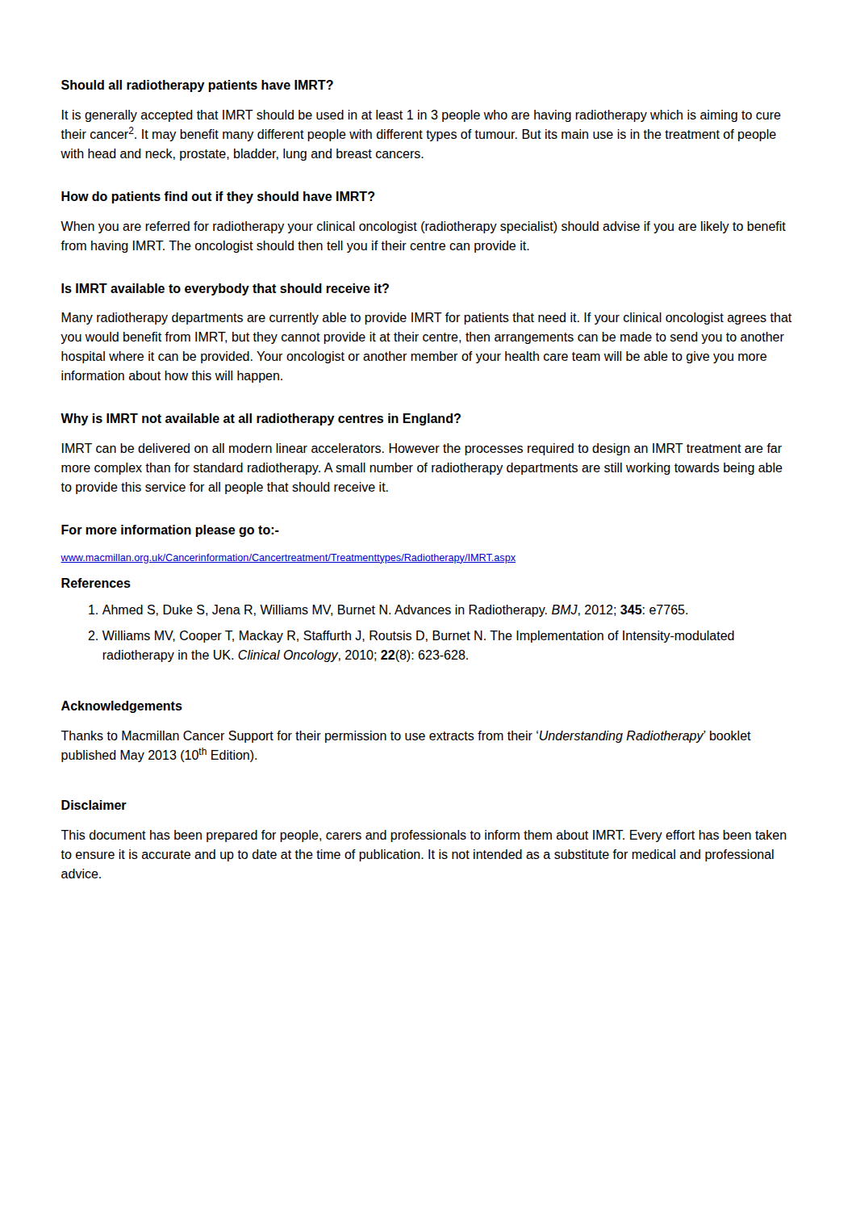Should all radiotherapy patients have IMRT?
It is generally accepted that IMRT should be used in at least 1 in 3 people who are having radiotherapy which is aiming to cure their cancer2. It may benefit many different people with different types of tumour. But its main use is in the treatment of people with head and neck, prostate, bladder, lung and breast cancers.
How do patients find out if they should have IMRT?
When you are referred for radiotherapy your clinical oncologist (radiotherapy specialist) should advise if you are likely to benefit from having IMRT. The oncologist should then tell you if their centre can provide it.
Is IMRT available to everybody that should receive it?
Many radiotherapy departments are currently able to provide IMRT for patients that need it. If your clinical oncologist agrees that you would benefit from IMRT, but they cannot provide it at their centre, then arrangements can be made to send you to another hospital where it can be provided. Your oncologist or another member of your health care team will be able to give you more information about how this will happen.
Why is IMRT not available at all radiotherapy centres in England?
IMRT can be delivered on all modern linear accelerators. However the processes required to design an IMRT treatment are far more complex than for standard radiotherapy. A small number of radiotherapy departments are still working towards being able to provide this service for all people that should receive it.
For more information please go to:-
www.macmillan.org.uk/Cancerinformation/Cancertreatment/Treatmenttypes/Radiotherapy/IMRT.aspx
References
Ahmed S, Duke S, Jena R, Williams MV, Burnet N. Advances in Radiotherapy. BMJ, 2012; 345: e7765.
Williams MV, Cooper T, Mackay R, Staffurth J, Routsis D, Burnet N. The Implementation of Intensity-modulated radiotherapy in the UK. Clinical Oncology, 2010; 22(8): 623-628.
Acknowledgements
Thanks to Macmillan Cancer Support for their permission to use extracts from their ‘Understanding Radiotherapy’ booklet published May 2013 (10th Edition).
Disclaimer
This document has been prepared for people, carers and professionals to inform them about IMRT. Every effort has been taken to ensure it is accurate and up to date at the time of publication. It is not intended as a substitute for medical and professional advice.